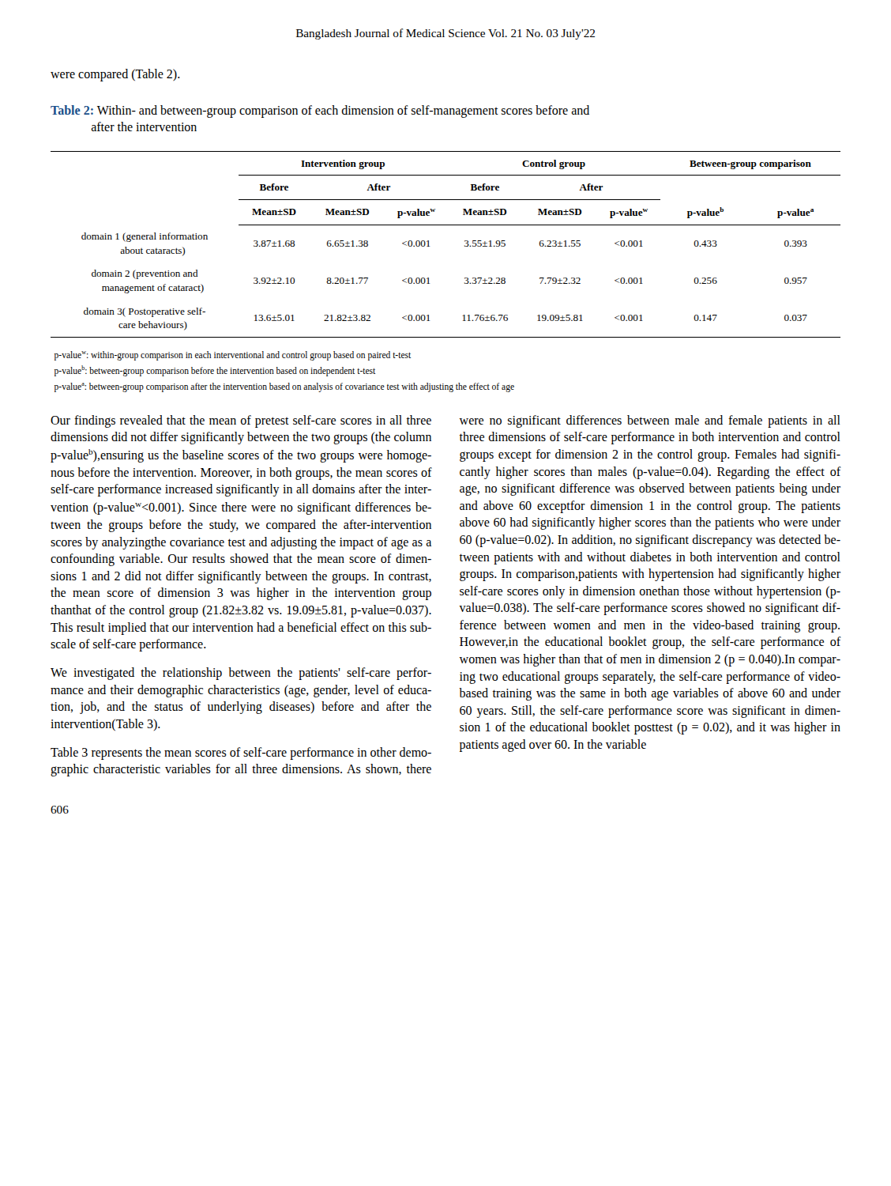Bangladesh Journal of Medical Science Vol. 21 No. 03 July'22
were compared (Table 2).
Table 2: Within- and between-group comparison of each dimension of self-management scores before and after the intervention
| | Intervention group | Control group | Between-group comparison |
| --- | --- | --- | --- |
| Before | After | Before | After | | |
| Mean±SD | Mean±SD | p-value w | Mean±SD | Mean±SD | p-value w | p-value b | p-value a |
| domain 1 (general information about cataracts) | 3.87±1.68 | 6.65±1.38 | <0.001 | 3.55±1.95 | 6.23±1.55 | <0.001 | 0.433 | 0.393 |
| domain 2 (prevention and management of cataract) | 3.92±2.10 | 8.20±1.77 | <0.001 | 3.37±2.28 | 7.79±2.32 | <0.001 | 0.256 | 0.957 |
| domain 3( Postoperative self- care behaviours) | 13.6±5.01 | 21.82±3.82 | <0.001 | 11.76±6.76 | 19.09±5.81 | <0.001 | 0.147 | 0.037 |
p-valuew: within-group comparison in each interventional and control group based on paired t-test
p-valueb: between-group comparison before the intervention based on independent t-test
p-valuea: between-group comparison after the intervention based on analysis of covariance test with adjusting the effect of age
Our findings revealed that the mean of pretest self-care scores in all three dimensions did not differ significantly between the two groups (the column p-valueb),ensuring us the baseline scores of the two groups were homogenous before the intervention. Moreover, in both groups, the mean scores of self-care performance increased significantly in all domains after the intervention (p-valuew<0.001). Since there were no significant differences between the groups before the study, we compared the after-intervention scores by analyzingthe covariance test and adjusting the impact of age as a confounding variable. Our results showed that the mean score of dimensions 1 and 2 did not differ significantly between the groups. In contrast, the mean score of dimension 3 was higher in the intervention group thanthat of the control group (21.82±3.82 vs. 19.09±5.81, p-value=0.037). This result implied that our intervention had a beneficial effect on this subscale of self-care performance.
We investigated the relationship between the patients' self-care performance and their demographic characteristics (age, gender, level of education, job, and the status of underlying diseases) before and after the intervention(Table 3).
Table 3 represents the mean scores of self-care performance in other demographic characteristic variables for all three dimensions. As shown, there were no significant differences between male and female patients in all three dimensions of self-care performance in both intervention and control groups except for dimension 2 in the control group. Females had significantly higher scores than males (p-value=0.04). Regarding the effect of age, no significant difference was observed between patients being under and above 60 exceptfor dimension 1 in the control group. The patients above 60 had significantly higher scores than the patients who were under 60 (p-value=0.02). In addition, no significant discrepancy was detected between patients with and without diabetes in both intervention and control groups. In comparison,patients with hypertension had significantly higher self-care scores only in dimension onethan those without hypertension (p-value=0.038). The self-care performance scores showed no significant difference between women and men in the video-based training group. However,in the educational booklet group, the self-care performance of women was higher than that of men in dimension 2 (p = 0.040).In comparing two educational groups separately, the self-care performance of video-based training was the same in both age variables of above 60 and under 60 years. Still, the self-care performance score was significant in dimension 1 of the educational booklet posttest (p = 0.02), and it was higher in patients aged over 60. In the variable
606